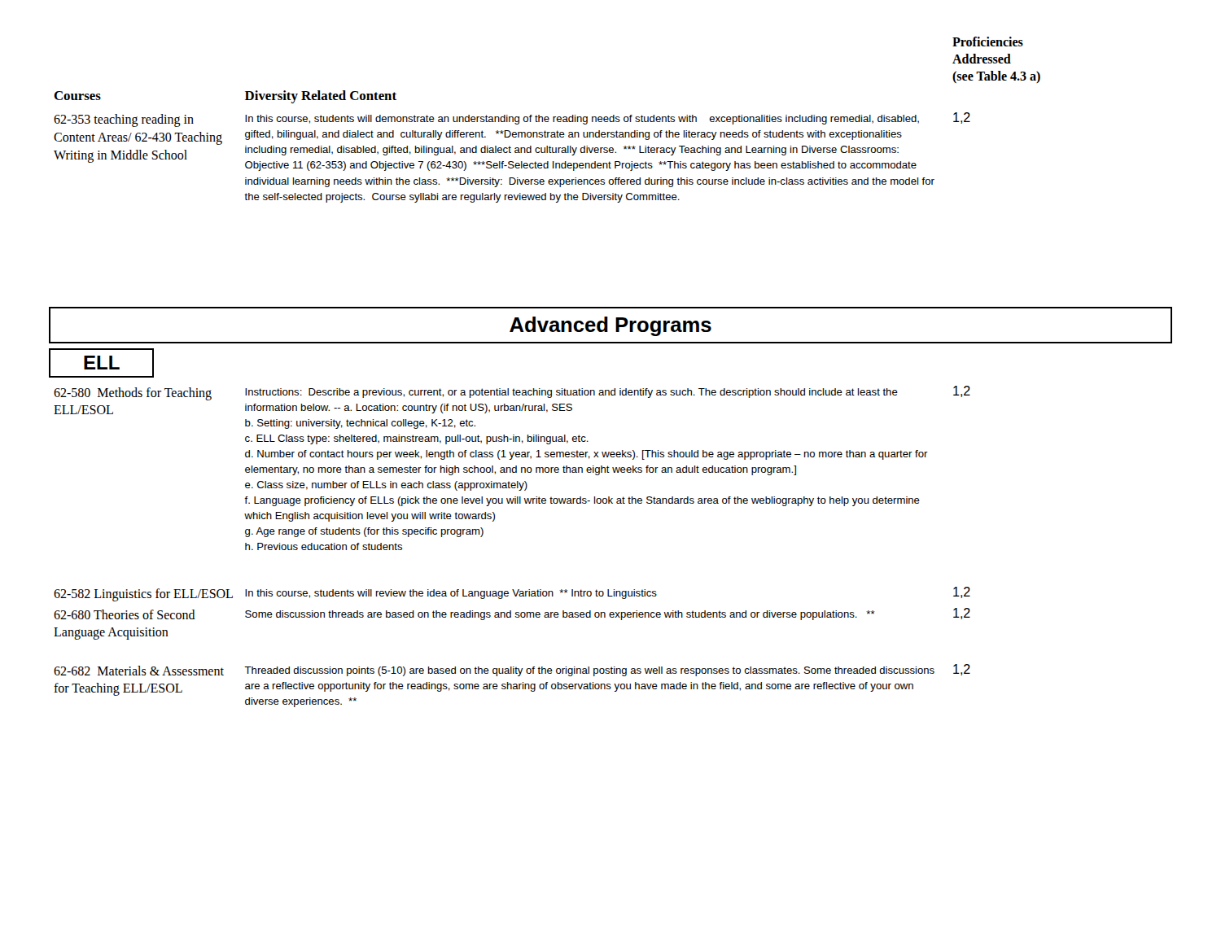| | | Proficiencies Addressed (see Table 4.3 a) |
| Courses | Diversity Related Content | |
| 62-353 teaching reading in Content Areas/ 62-430 Teaching Writing in Middle School | In this course, students will demonstrate an understanding of the reading needs of students with exceptionalities including remedial, disabled, gifted, bilingual, and dialect and culturally different. **Demonstrate an understanding of the literacy needs of students with exceptionalities including remedial, disabled, gifted, bilingual, and dialect and culturally diverse. *** Literacy Teaching and Learning in Diverse Classrooms: Objective 11 (62-353) and Objective 7 (62-430) ***Self-Selected Independent Projects **This category has been established to accommodate individual learning needs within the class. ***Diversity: Diverse experiences offered during this course include in-class activities and the model for the self-selected projects. Course syllabi are regularly reviewed by the Diversity Committee. | 1,2 |
Advanced Programs
| ELL | | |
| 62-580 Methods for Teaching ELL/ESOL | Instructions: Describe a previous, current, or a potential teaching situation and identify as such. The description should include at least the information below. -- a. Location: country (if not US), urban/rural, SES b. Setting: university, technical college, K-12, etc. c. ELL Class type: sheltered, mainstream, pull-out, push-in, bilingual, etc. d. Number of contact hours per week, length of class (1 year, 1 semester, x weeks). [This should be age appropriate – no more than a quarter for elementary, no more than a semester for high school, and no more than eight weeks for an adult education program.] e. Class size, number of ELLs in each class (approximately) f. Language proficiency of ELLs (pick the one level you will write towards- look at the Standards area of the webliography to help you determine which English acquisition level you will write towards) g. Age range of students (for this specific program) h. Previous education of students | 1,2 |
| 62-582 Linguistics for ELL/ESOL | In this course, students will review the idea of Language Variation ** Intro to Linguistics | 1,2 |
| 62-680 Theories of Second Language Acquisition | Some discussion threads are based on the readings and some are based on experience with students and or diverse populations. ** | 1,2 |
| 62-682 Materials & Assessment for Teaching ELL/ESOL | Threaded discussion points (5-10) are based on the quality of the original posting as well as responses to classmates. Some threaded discussions are a reflective opportunity for the readings, some are sharing of observations you have made in the field, and some are reflective of your own diverse experiences. ** | 1,2 |